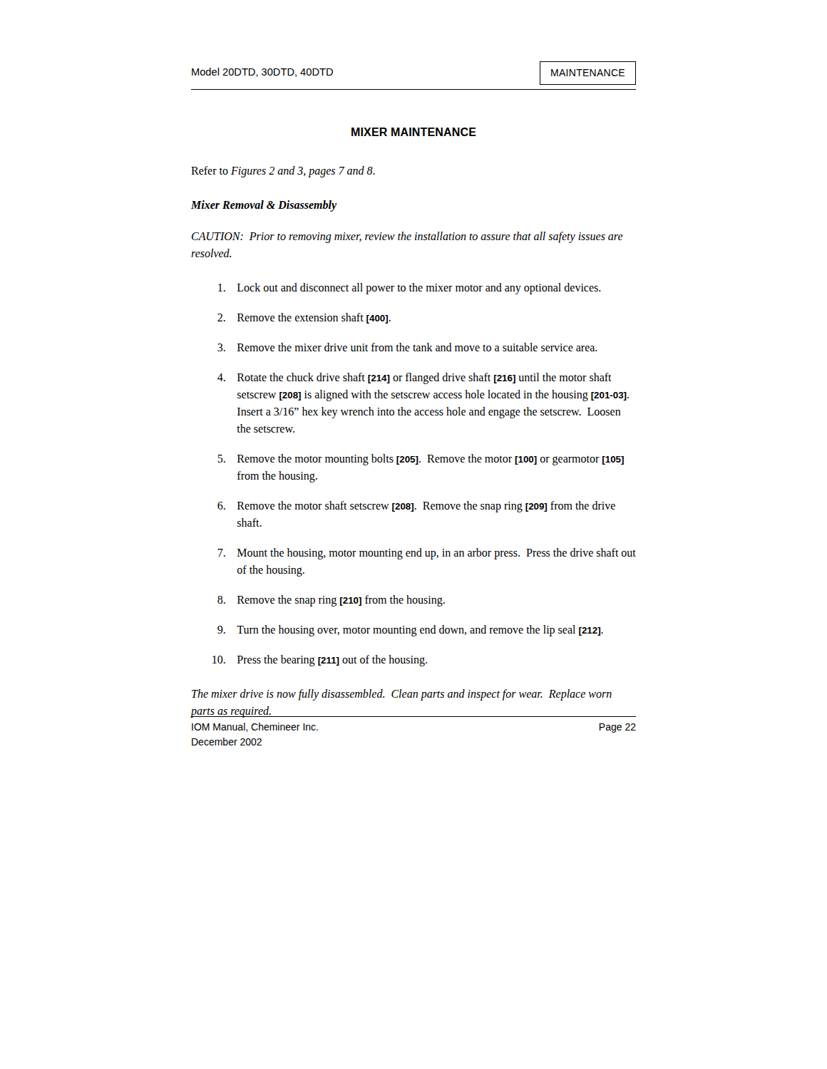Model 20DTD, 30DTD, 40DTD
MAINTENANCE
MIXER MAINTENANCE
Refer to Figures 2 and 3, pages 7 and 8.
Mixer Removal & Disassembly
CAUTION: Prior to removing mixer, review the installation to assure that all safety issues are resolved.
Lock out and disconnect all power to the mixer motor and any optional devices.
Remove the extension shaft [400].
Remove the mixer drive unit from the tank and move to a suitable service area.
Rotate the chuck drive shaft [214] or flanged drive shaft [216] until the motor shaft setscrew [208] is aligned with the setscrew access hole located in the housing [201-03]. Insert a 3/16” hex key wrench into the access hole and engage the setscrew. Loosen the setscrew.
Remove the motor mounting bolts [205]. Remove the motor [100] or gearmotor [105] from the housing.
Remove the motor shaft setscrew [208]. Remove the snap ring [209] from the drive shaft.
Mount the housing, motor mounting end up, in an arbor press. Press the drive shaft out of the housing.
Remove the snap ring [210] from the housing.
Turn the housing over, motor mounting end down, and remove the lip seal [212].
Press the bearing [211] out of the housing.
The mixer drive is now fully disassembled. Clean parts and inspect for wear. Replace worn parts as required.
IOM Manual, Chemineer Inc.
December 2002
Page 22